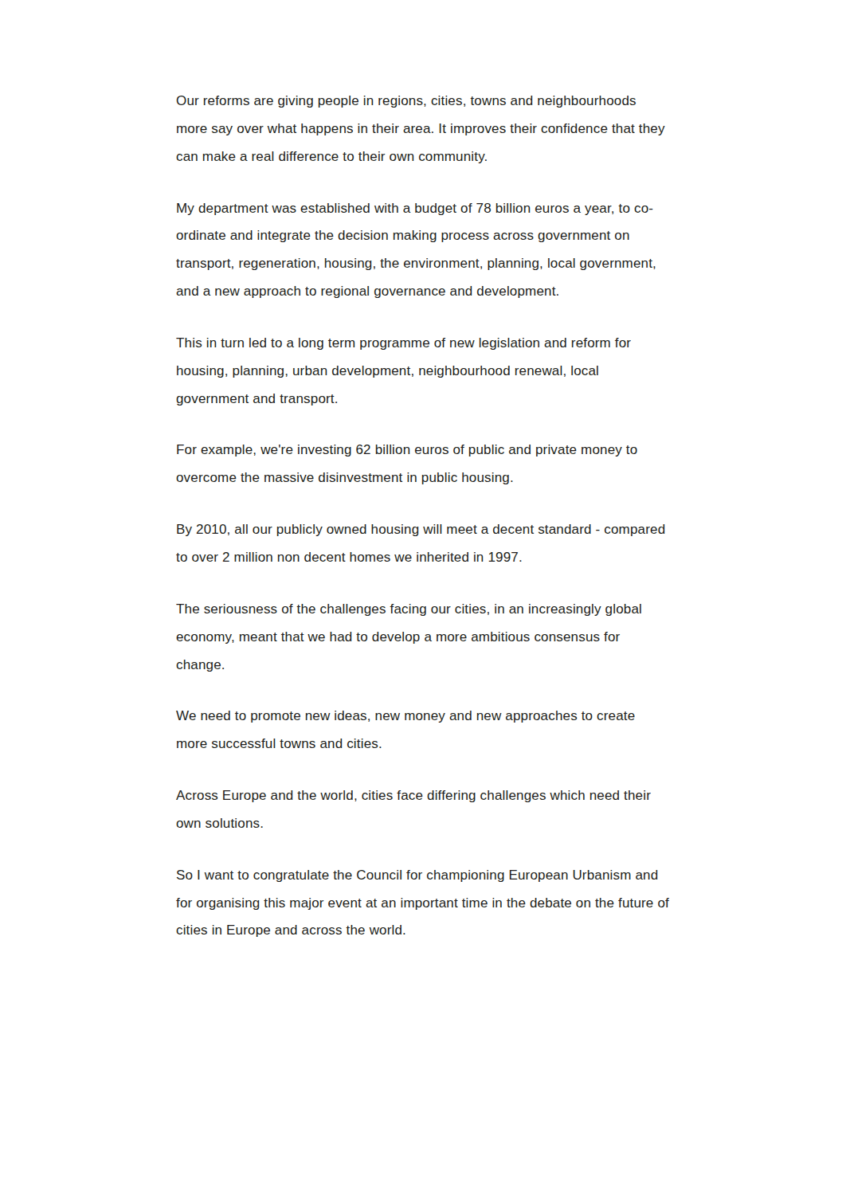Our reforms are giving people in regions, cities, towns and neighbourhoods more say over what happens in their area. It improves their confidence that they can make a real difference to their own community.
My department was established with a budget of 78 billion euros a year, to co-ordinate and integrate the decision making process across government on transport, regeneration, housing, the environment, planning, local government, and a new approach to regional governance and development.
This in turn led to a long term programme of new legislation and reform for housing, planning, urban development, neighbourhood renewal, local government and transport.
For example, we're investing 62 billion euros of public and private money to overcome the massive disinvestment in public housing.
By 2010, all our publicly owned housing will meet a decent standard - compared to over 2 million non decent homes we inherited in 1997.
The seriousness of the challenges facing our cities, in an increasingly global economy, meant that we had to develop a more ambitious consensus for change.
We need to promote new ideas, new money and new approaches to create more successful towns and cities.
Across Europe and the world, cities face differing challenges which need their own solutions.
So I want to congratulate the Council for championing European Urbanism and for organising this major event at an important time in the debate on the future of cities in Europe and across the world.